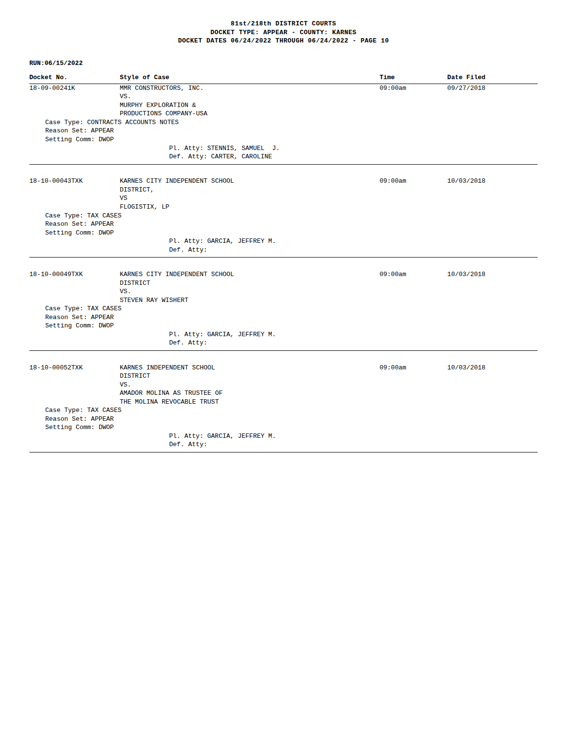81st/218th DISTRICT COURTS
DOCKET TYPE: APPEAR - COUNTY: KARNES
DOCKET DATES 06/24/2022 THROUGH 06/24/2022 - PAGE 10
RUN:06/15/2022
| Docket No. | Style of Case | Time | Date Filed |
| --- | --- | --- | --- |
| 18-09-00241K | MMR CONSTRUCTORS, INC. VS. MURPHY EXPLORATION & PRODUCTIONS COMPANY-USA | 09:00am | 09/27/2018 |
Case Type: CONTRACTS ACCOUNTS NOTES
Reason Set: APPEAR
Setting Comm: DWOP
Pl. Atty: STENNIS, SAMUEL J.
Def. Atty: CARTER, CAROLINE
| 18-10-00043TXK | KARNES CITY INDEPENDENT SCHOOL DISTRICT, VS FLOGISTIX, LP | 09:00am | 10/03/2018 |
Case Type: TAX CASES
Reason Set: APPEAR
Setting Comm: DWOP
Pl. Atty: GARCIA, JEFFREY M.
Def. Atty:
| 18-10-00049TXK | KARNES CITY INDEPENDENT SCHOOL DISTRICT VS. STEVEN RAY WISHERT | 09:00am | 10/03/2018 |
Case Type: TAX CASES
Reason Set: APPEAR
Setting Comm: DWOP
Pl. Atty: GARCIA, JEFFREY M.
Def. Atty:
| 18-10-00052TXK | KARNES INDEPENDENT SCHOOL DISTRICT VS. AMADOR MOLINA AS TRUSTEE OF THE MOLINA REVOCABLE TRUST | 09:00am | 10/03/2018 |
Case Type: TAX CASES
Reason Set: APPEAR
Setting Comm: DWOP
Pl. Atty: GARCIA, JEFFREY M.
Def. Atty: